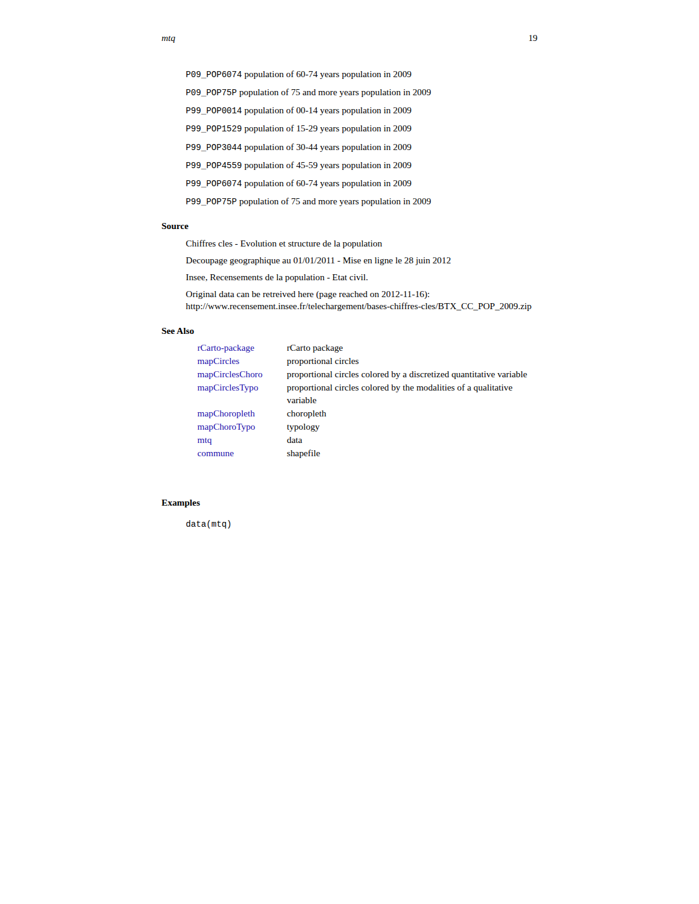mtq 19
P09_POP6074 population of 60-74 years population in 2009
P09_POP75P population of 75 and more years population in 2009
P99_POP0014 population of 00-14 years population in 2009
P99_POP1529 population of 15-29 years population in 2009
P99_POP3044 population of 30-44 years population in 2009
P99_POP4559 population of 45-59 years population in 2009
P99_POP6074 population of 60-74 years population in 2009
P99_POP75P population of 75 and more years population in 2009
Source
Chiffres cles - Evolution et structure de la population
Decoupage geographique au 01/01/2011 - Mise en ligne le 28 juin 2012
Insee, Recensements de la population - Etat civil.
Original data can be retreived here (page reached on 2012-11-16):
http://www.recensement.insee.fr/telechargement/bases-chiffres-cles/BTX_CC_POP_2009.zip
See Also
| rCarto-package | rCarto package |
| mapCircles | proportional circles |
| mapCirclesChoro | proportional circles colored by a discretized quantitative variable |
| mapCirclesTypo | proportional circles colored by the modalities of a qualitative variable |
| mapChoropleth | choropleth |
| mapChoroTypo | typology |
| mtq | data |
| commune | shapefile |
Examples
data(mtq)